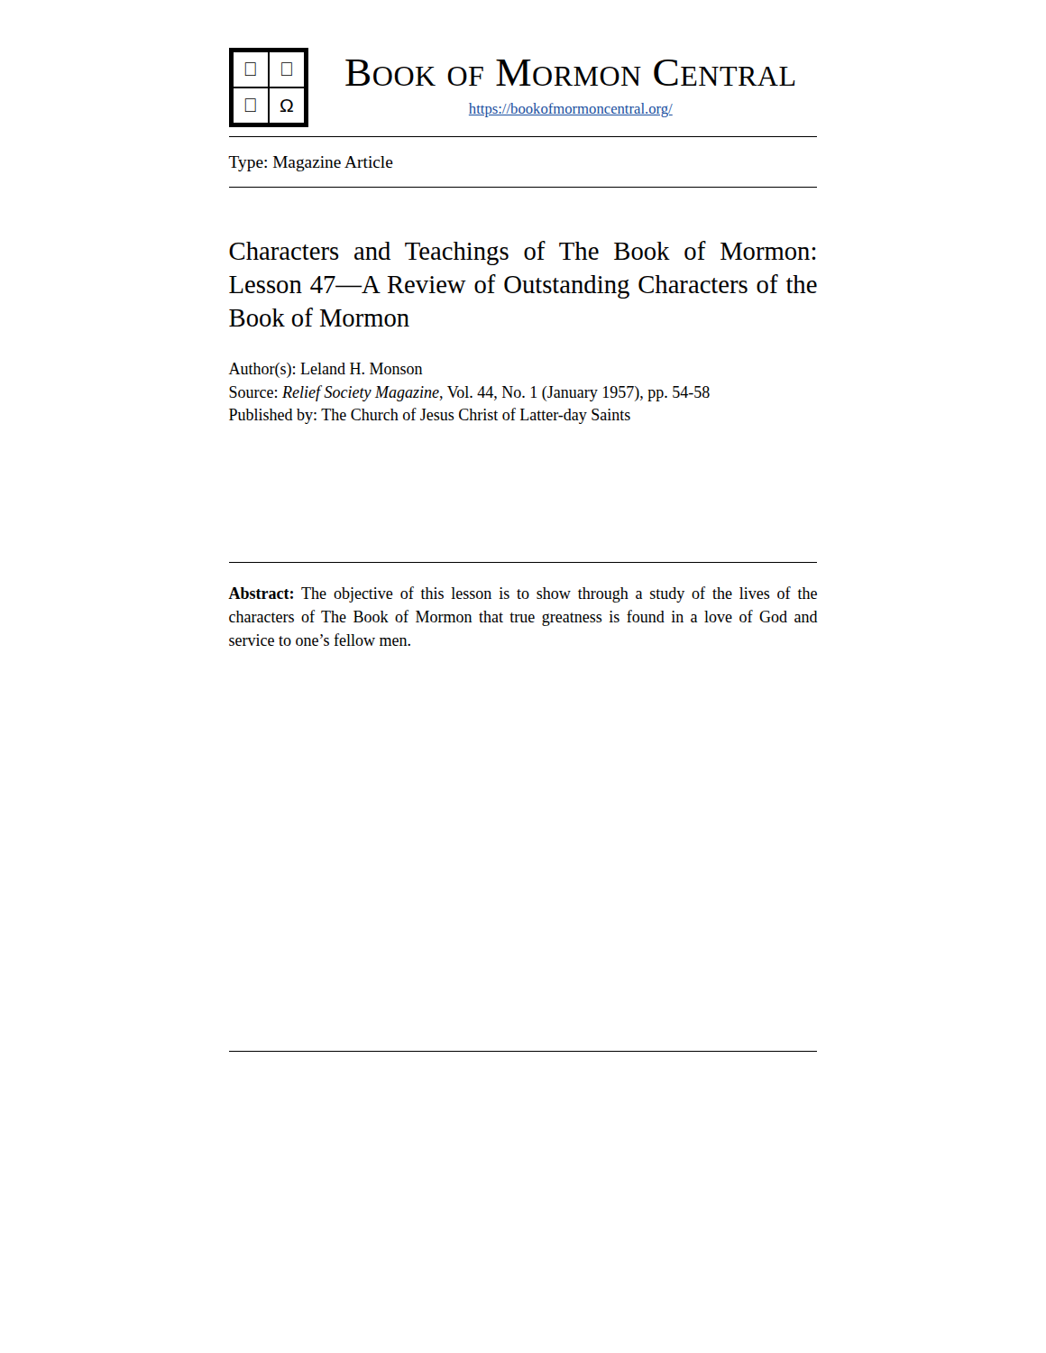𓂀 𓅱 𓇋 Ω
Book of Mormon Central
https://bookofmormoncentral.org/
Type: Magazine Article
Characters and Teachings of The Book of Mormon: Lesson 47—A Review of Outstanding Characters of the Book of Mormon
Author(s): Leland H. Monson
Source: Relief Society Magazine, Vol. 44, No. 1 (January 1957), pp. 54-58
Published by: The Church of Jesus Christ of Latter-day Saints
Abstract: The objective of this lesson is to show through a study of the lives of the characters of The Book of Mormon that true greatness is found in a love of God and service to one’s fellow men.